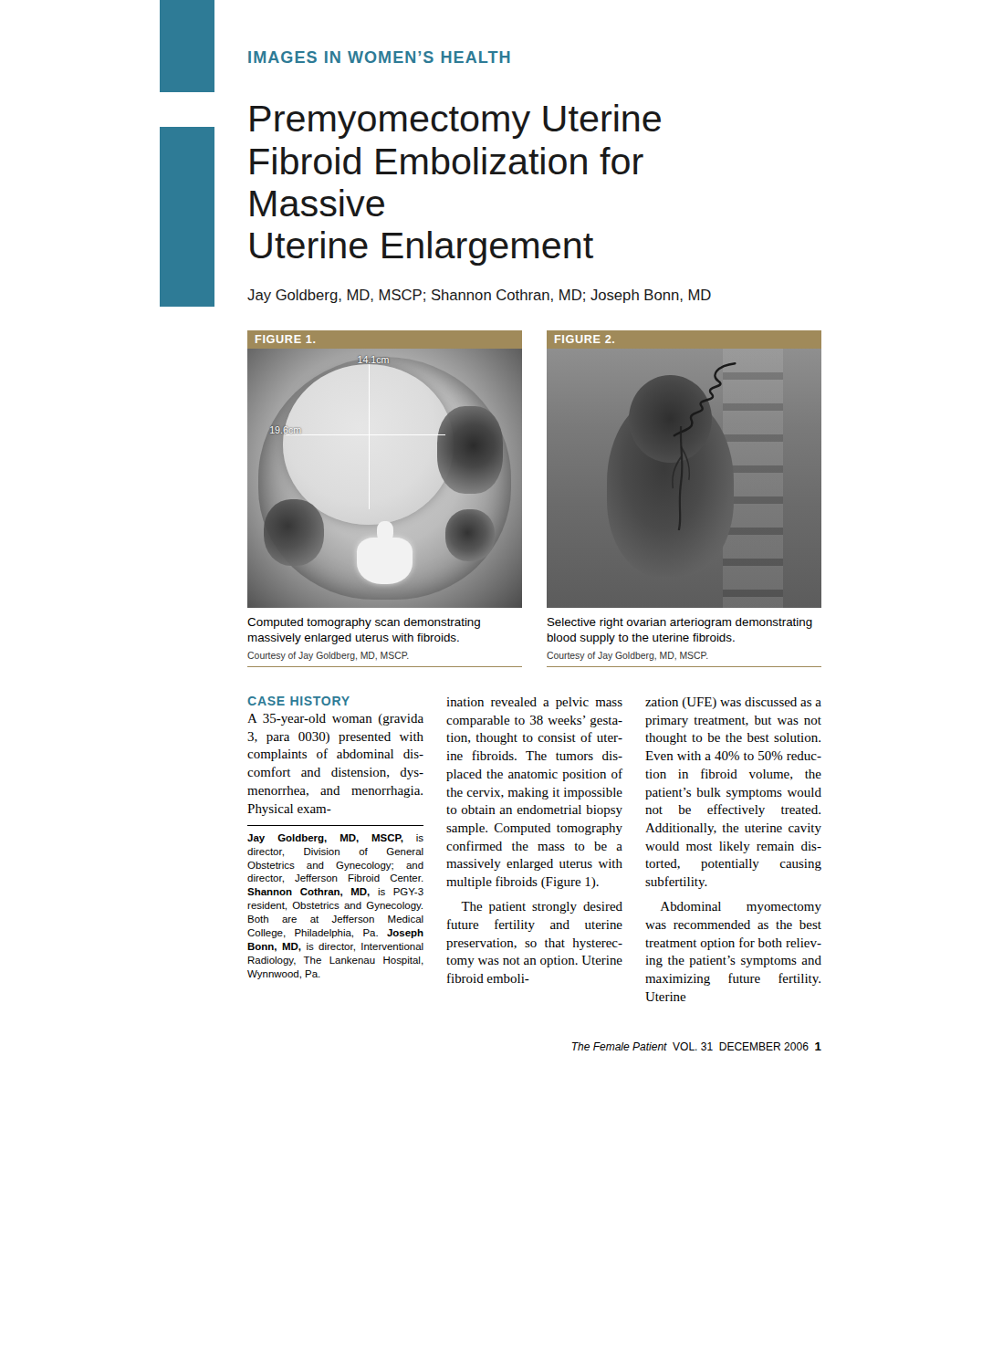IMAGES IN WOMEN’S HEALTH
Premyomectomy Uterine
Fibroid Embolization for Massive
Uterine Enlargement
Jay Goldberg, MD, MSCP; Shannon Cothran, MD; Joseph Bonn, MD
FIGURE 1.
14.1cm
19.6cm
Computed tomography scan demonstrating massively enlarged uterus with fibroids.
Courtesy of Jay Goldberg, MD, MSCP.
FIGURE 2.
Selective right ovarian arteriogram demonstrating blood supply to the uterine fibroids.
Courtesy of Jay Goldberg, MD, MSCP.
CASE HISTORY
A 35-year-old woman (gravida 3, para 0030) presented with complaints of abdominal discomfort and distension, dysmenorrhea, and menorrhagia. Physical exam-
Jay Goldberg, MD, MSCP, is director, Division of General Obstetrics and Gynecology; and director, Jefferson Fibroid Center. Shannon Cothran, MD, is PGY-3 resident, Obstetrics and Gynecology. Both are at Jefferson Medical College, Philadelphia, Pa. Joseph Bonn, MD, is director, Interventional Radiology, The Lankenau Hospital, Wynnwood, Pa.
ination revealed a pelvic mass comparable to 38 weeks’ gestation, thought to consist of uterine fibroids. The tumors displaced the anatomic position of the cervix, making it impossible to obtain an endometrial biopsy sample. Computed tomography confirmed the mass to be a massively enlarged uterus with multiple fibroids (Figure 1).
The patient strongly desired future fertility and uterine preservation, so that hysterectomy was not an option. Uterine fibroid emboli-
zation (UFE) was discussed as a primary treatment, but was not thought to be the best solution. Even with a 40% to 50% reduction in fibroid volume, the patient’s bulk symptoms would not be effectively treated. Additionally, the uterine cavity would most likely remain distorted, potentially causing subfertility.
Abdominal myomectomy was recommended as the best treatment option for both relieving the patient’s symptoms and maximizing future fertility. Uterine
The Female Patient VOL. 31 DECEMBER 2006 1